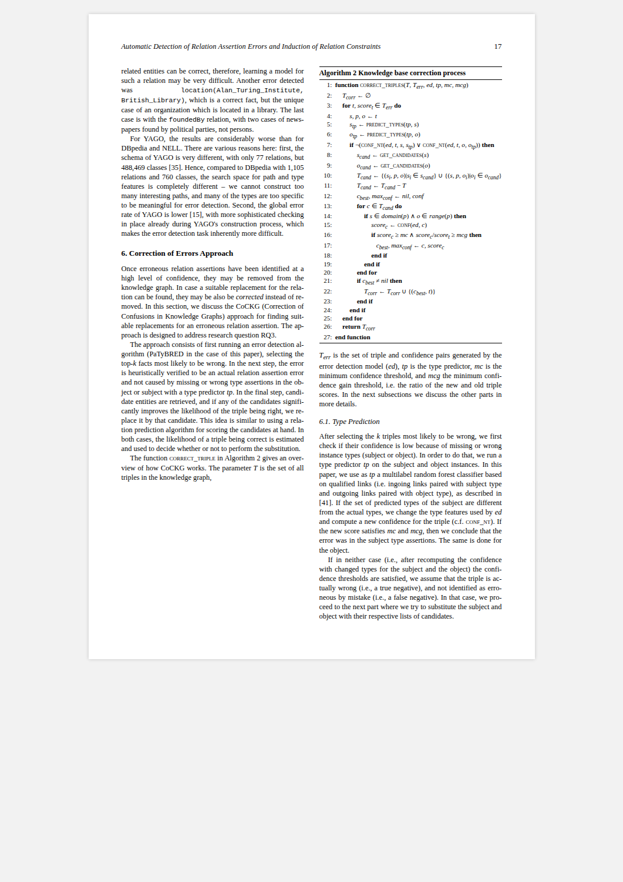Automatic Detection of Relation Assertion Errors and Induction of Relation Constraints 17
related entities can be correct, therefore, learning a model for such a relation may be very difficult. Another error detected was location(Alan_Turing_Institute, British_Library), which is a correct fact, but the unique case of an organization which is located in a library. The last case is with the foundedBy relation, with two cases of newspapers found by political parties, not persons.
For YAGO, the results are considerably worse than for DBpedia and NELL. There are various reasons here: first, the schema of YAGO is very different, with only 77 relations, but 488,469 classes [35]. Hence, compared to DBpedia with 1,105 relations and 760 classes, the search space for path and type features is completely different – we cannot construct too many interesting paths, and many of the types are too specific to be meaningful for error detection. Second, the global error rate of YAGO is lower [15], with more sophisticated checking in place already during YAGO's construction process, which makes the error detection task inherently more difficult.
6. Correction of Errors Approach
Once erroneous relation assertions have been identified at a high level of confidence, they may be removed from the knowledge graph. In case a suitable replacement for the relation can be found, they may be also be corrected instead of removed. In this section, we discuss the CoCKG (Correction of Confusions in Knowledge Graphs) approach for finding suitable replacements for an erroneous relation assertion. The approach is designed to address research question RQ3.
The approach consists of first running an error detection algorithm (PaTyBRED in the case of this paper), selecting the top-k facts most likely to be wrong. In the next step, the error is heuristically verified to be an actual relation assertion error and not caused by missing or wrong type assertions in the object or subject with a type predictor tp. In the final step, candidate entities are retrieved, and if any of the candidates significantly improves the likelihood of the triple being right, we replace it by that candidate. This idea is similar to using a relation prediction algorithm for scoring the candidates at hand. In both cases, the likelihood of a triple being correct is estimated and used to decide whether or not to perform the substitution.
The function correct_triple in Algorithm 2 gives an overview of how CoCKG works. The parameter T is the set of all triples in the knowledge graph,
Algorithm 2 Knowledge base correction process
| 1: | function correct_triples ( T , T err , ed , tp , mc , mcg ) |
| 2: | T corr ← ∅ |
| 3: | for t , score t ∈ T err do |
| 4: | s , p , o ← t |
| 5: | s tp ← predict_types ( tp , s ) |
| 6: | o tp ← predict_types ( tp , o ) |
| 7: | if ¬( conf_nt ( ed , t , s , s tp ) ∨ conf_nt ( ed , t , o , o tp )) then |
| 8: | s cand ← get_candidates ( s ) |
| 9: | o cand ← get_candidates ( o ) |
| 10: | T cand ← {( s i , p , o )/ s i ∈ s cand } ∪ {( s , p , o i )/ o i ∈ o cand } |
| 11: | T cand ← T cand − T |
| 12: | c best , max conf ← nil , conf |
| 13: | for c ∈ T cand do |
| 14: | if s ∈ domain ( p ) ∧ o ∈ range ( p ) then |
| 15: | score c ← conf ( ed , c ) |
| 16: | if score c ≥ mc ∧ score c / score t ≥ mcg then |
| 17: | c best , max conf ← c , score c |
| 18: | end if |
| 19: | end if |
| 20: | end for |
| 21: | if c best ≠ nil then |
| 22: | T corr ← T corr ∪ {( c best , t )} |
| 23: | end if |
| 24: | end if |
| 25: | end for |
| 26: | return T corr |
| 27: | end function |
Terr is the set of triple and confidence pairs generated by the error detection model (ed), tp is the type predictor, mc is the minimum confidence threshold, and mcg the minimum confidence gain threshold, i.e. the ratio of the new and old triple scores. In the next subsections we discuss the other parts in more details.
6.1. Type Prediction
After selecting the k triples most likely to be wrong, we first check if their confidence is low because of missing or wrong instance types (subject or object). In order to do that, we run a type predictor tp on the subject and object instances. In this paper, we use as tp a multilabel random forest classifier based on qualified links (i.e. ingoing links paired with subject type and outgoing links paired with object type), as described in [41]. If the set of predicted types of the subject are different from the actual types, we change the type features used by ed and compute a new confidence for the triple (c.f. conf_nt). If the new score satisfies mc and mcg, then we conclude that the error was in the subject type assertions. The same is done for the object.
If in neither case (i.e., after recomputing the confidence with changed types for the subject and the object) the confidence thresholds are satisfied, we assume that the triple is actually wrong (i.e., a true negative), and not identified as erroneous by mistake (i.e., a false negative). In that case, we proceed to the next part where we try to substitute the subject and object with their respective lists of candidates.